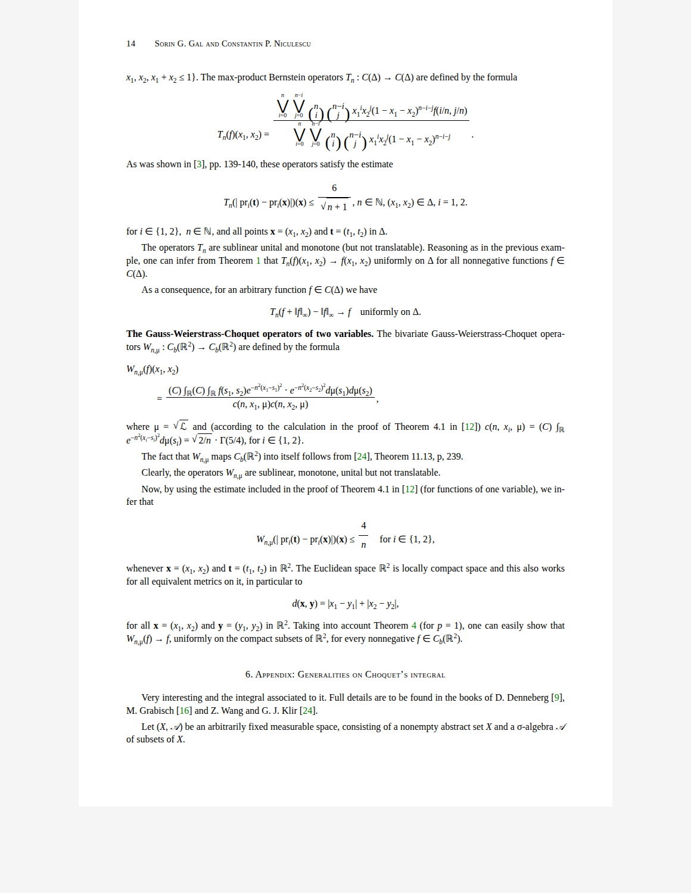14 Sorin G. Gal and Constantin P. Niculescu
x1, x2, x1 + x2 ≤ 1}. The max-product Bernstein operators Tn : C(Δ) → C(Δ) are defined by the formula
Tn(f)(x1, x2) = n⋁i=0 n−i⋁j=0 (ni) (n−i j) x1ix2j(1 − x1 − x2)n−i−jf(i/n, j/n) n⋁i=0 n−i⋁j=0 (ni) (n−i j) x1ix2j(1 − x1 − x2)n−i−j .
As was shown in [3], pp. 139-140, these operators satisfy the estimate
Tn(| pri(t) − pri(x)|)(x) ≤ 6 n + 1, n ∈ ℕ, (x1, x2) ∈ Δ, i = 1, 2.
for i ∈ {1, 2}, n ∈ ℕ, and all points x = (x1, x2) and t = (t1, t2) in Δ.
The operators Tn are sublinear unital and monotone (but not translatable). Reasoning as in the previous example, one can infer from Theorem 1 that Tn(f)(x1, x2) → f(x1, x2) uniformly on Δ for all nonnegative functions f ∈ C(Δ).
As a consequence, for an arbitrary function f ∈ C(Δ) we have
Tn(f + ‖f‖∞) − ‖f‖∞ → f uniformly on Δ.
The Gauss-Weierstrass-Choquet operators of two variables. The bivariate Gauss-Weierstrass-Choquet operators Wn,μ : Cb(ℝ2) → Cb(ℝ2) are defined by the formula
Wn,μ(f)(x1, x2) = (C) ∫ℝ(C) ∫ℝ f(s1, s2)e−n2(x1−s1)2 · e−n2(x2−s2)2dμ(s1)dμ(s2) c(n, x1, μ)c(n, x2, μ) ,
where μ = ℒ and (according to the calculation in the proof of Theorem 4.1 in [12]) c(n, xi, μ) = (C) ∫ℝ e−n2(xi−si)2dμ(si) = 2/n · Γ(5/4), for i ∈ {1, 2}.
The fact that Wn,μ maps Cb(ℝ2) into itself follows from [24], Theorem 11.13, p, 239.
Clearly, the operators Wn,μ are sublinear, monotone, unital but not translatable.
Now, by using the estimate included in the proof of Theorem 4.1 in [12] (for functions of one variable), we infer that
Wn,μ(| pri(t) − pri(x)|)(x) ≤ 4 n for i ∈ {1, 2},
whenever x = (x1, x2) and t = (t1, t2) in ℝ2. The Euclidean space ℝ2 is locally compact space and this also works for all equivalent metrics on it, in particular to
d(x, y) = |x1 − y1| + |x2 − y2|,
for all x = (x1, x2) and y = (y1, y2) in ℝ2. Taking into account Theorem 4 (for p = 1), one can easily show that Wn,μ(f) → f, uniformly on the compact subsets of ℝ2, for every nonnegative f ∈ Cb(ℝ2).
6. Appendix: Generalities on Choquet’s integral
Very interesting and the integral associated to it. Full details are to be found in the books of D. Denneberg [9], M. Grabisch [16] and Z. Wang and G. J. Klir [24].
Let (X, 𝒜) be an arbitrarily fixed measurable space, consisting of a nonempty abstract set X and a σ-algebra 𝒜 of subsets of X.